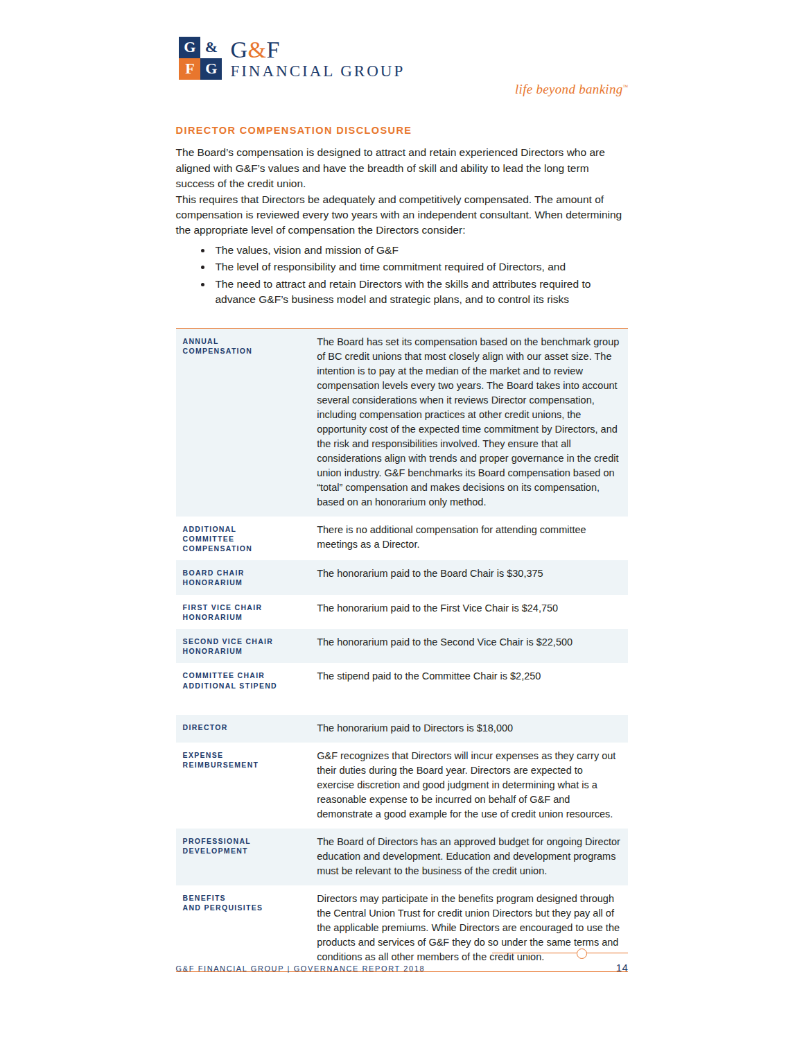| G | & |
| F | G |
G&F
FINANCIAL GROUP
life beyond banking™
Director Compensation Disclosure
The Board’s compensation is designed to attract and retain experienced Directors who are aligned with G&F’s values and have the breadth of skill and ability to lead the long term success of the credit union.
This requires that Directors be adequately and competitively compensated. The amount of compensation is reviewed every two years with an independent consultant. When determining the appropriate level of compensation the Directors consider:
The values, vision and mission of G&F
The level of responsibility and time commitment required of Directors, and
The need to attract and retain Directors with the skills and attributes required to advance G&F’s business model and strategic plans, and to control its risks
| Annual Compensation | The Board has set its compensation based on the benchmark group of BC credit unions that most closely align with our asset size. The intention is to pay at the median of the market and to review compensation levels every two years. The Board takes into account several considerations when it reviews Director compensation, including compensation practices at other credit unions, the opportunity cost of the expected time commitment by Directors, and the risk and responsibilities involved. They ensure that all considerations align with trends and proper governance in the credit union industry. G&F benchmarks its Board compensation based on “total” compensation and makes decisions on its compensation, based on an honorarium only method. |
| Additional Committee Compensation | There is no additional compensation for attending committee meetings as a Director. |
| Board Chair Honorarium | The honorarium paid to the Board Chair is $30,375 |
| First Vice Chair Honorarium | The honorarium paid to the First Vice Chair is $24,750 |
| Second Vice Chair Honorarium | The honorarium paid to the Second Vice Chair is $22,500 |
| Committee Chair Additional Stipend | The stipend paid to the Committee Chair is $2,250 |
| Director | The honorarium paid to Directors is $18,000 |
| Expense Reimbursement | G&F recognizes that Directors will incur expenses as they carry out their duties during the Board year. Directors are expected to exercise discretion and good judgment in determining what is a reasonable expense to be incurred on behalf of G&F and demonstrate a good example for the use of credit union resources. |
| Professional Development | The Board of Directors has an approved budget for ongoing Director education and development. Education and development programs must be relevant to the business of the credit union. |
| Benefits and Perquisites | Directors may participate in the benefits program designed through the Central Union Trust for credit union Directors but they pay all of the applicable premiums. While Directors are encouraged to use the products and services of G&F they do so under the same terms and conditions as all other members of the credit union. |
G&F Financial Group | Governance Report 2018
14